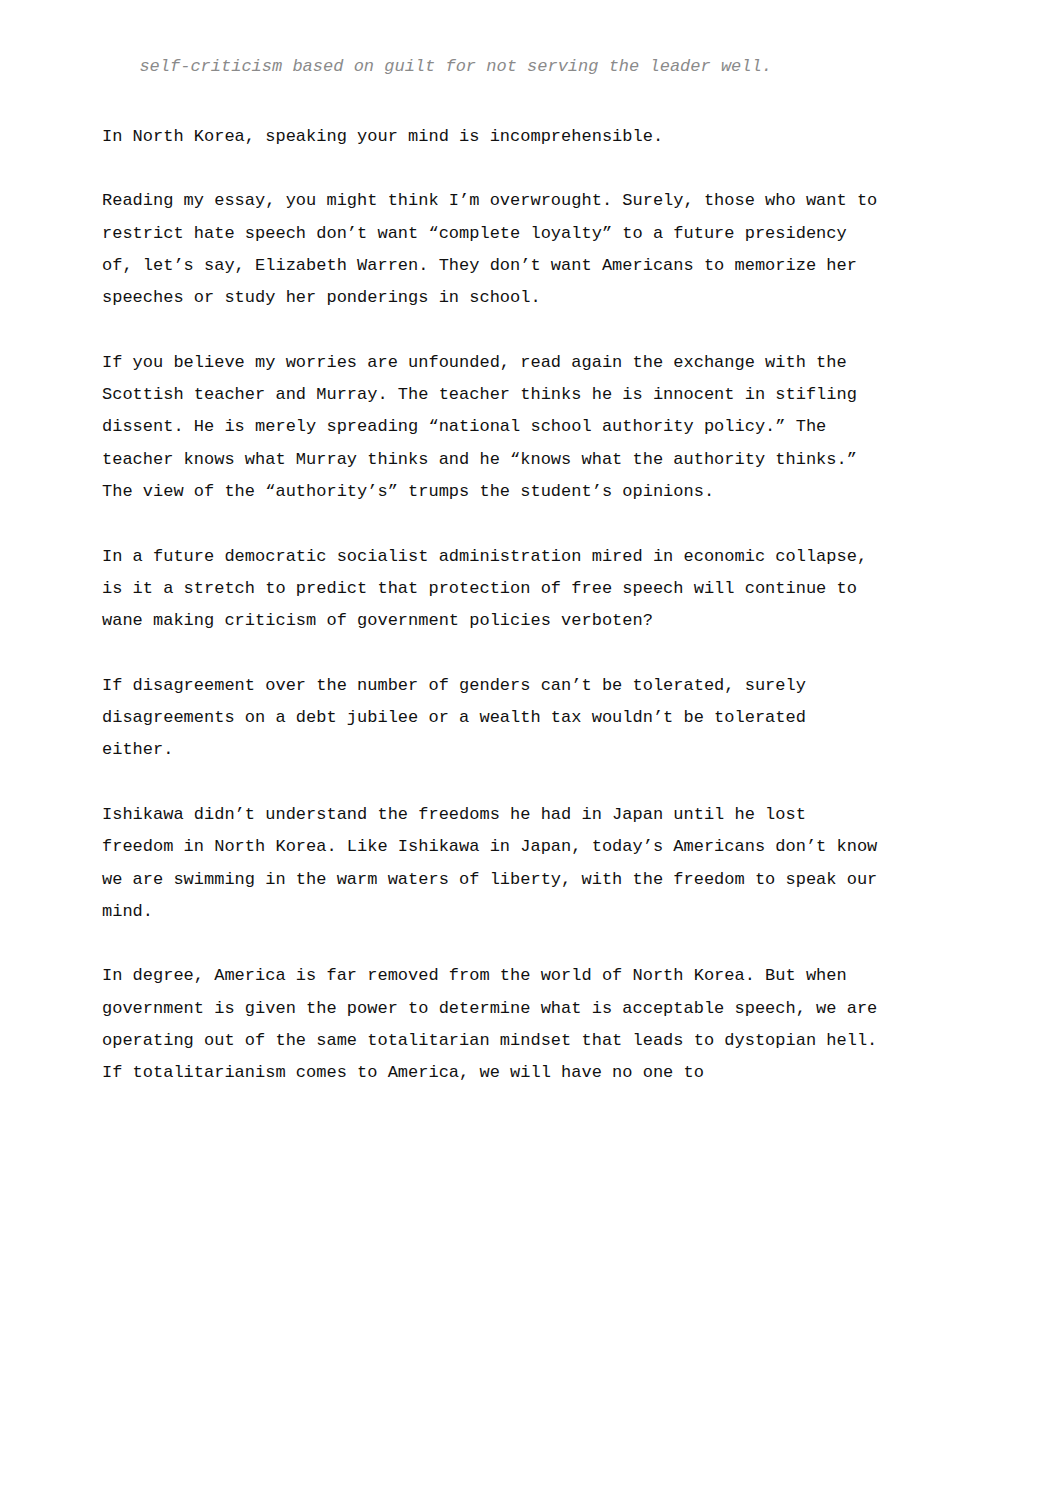self-criticism based on guilt for not serving the leader well.
In North Korea, speaking your mind is incomprehensible.
Reading my essay, you might think I’m overwrought. Surely, those who want to restrict hate speech don’t want “complete loyalty” to a future presidency of, let’s say, Elizabeth Warren. They don’t want Americans to memorize her speeches or study her ponderings in school.
If you believe my worries are unfounded, read again the exchange with the Scottish teacher and Murray. The teacher thinks he is innocent in stifling dissent. He is merely spreading “national school authority policy.” The teacher knows what Murray thinks and he “knows what the authority thinks.” The view of the “authority’s” trumps the student’s opinions.
In a future democratic socialist administration mired in economic collapse, is it a stretch to predict that protection of free speech will continue to wane making criticism of government policies verboten?
If disagreement over the number of genders can’t be tolerated, surely disagreements on a debt jubilee or a wealth tax wouldn’t be tolerated either.
Ishikawa didn’t understand the freedoms he had in Japan until he lost freedom in North Korea. Like Ishikawa in Japan, today’s Americans don’t know we are swimming in the warm waters of liberty, with the freedom to speak our mind.
In degree, America is far removed from the world of North Korea. But when government is given the power to determine what is acceptable speech, we are operating out of the same totalitarian mindset that leads to dystopian hell. If totalitarianism comes to America, we will have no one to